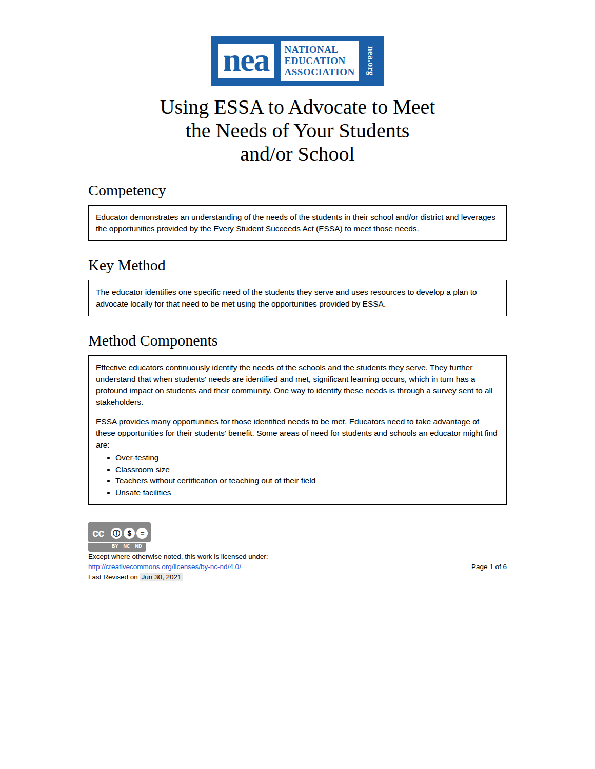nea
NATIONAL
EDUCATION
ASSOCIATION
nea.org
Using ESSA to Advocate to Meet
the Needs of Your Students
and/or School
Competency
Educator demonstrates an understanding of the needs of the students in their school and/or district and leverages the opportunities provided by the Every Student Succeeds Act (ESSA) to meet those needs.
Key Method
The educator identifies one specific need of the students they serve and uses resources to develop a plan to advocate locally for that need to be met using the opportunities provided by ESSA.
Method Components
Effective educators continuously identify the needs of the schools and the students they serve. They further understand that when students' needs are identified and met, significant learning occurs, which in turn has a profound impact on students and their community. One way to identify these needs is through a survey sent to all stakeholders.
ESSA provides many opportunities for those identified needs to be met. Educators need to take advantage of these opportunities for their students' benefit. Some areas of need for students and schools an educator might find are:
Over-testing
Classroom size
Teachers without certification or teaching out of their field
Unsafe facilities
cc
ⓘ $ =
BY NC ND
Except where otherwise noted, this work is licensed under:
http://creativecommons.org/licenses/by-nc-nd/4.0/
Last Revised on Jun 30, 2021
Page 1 of 6